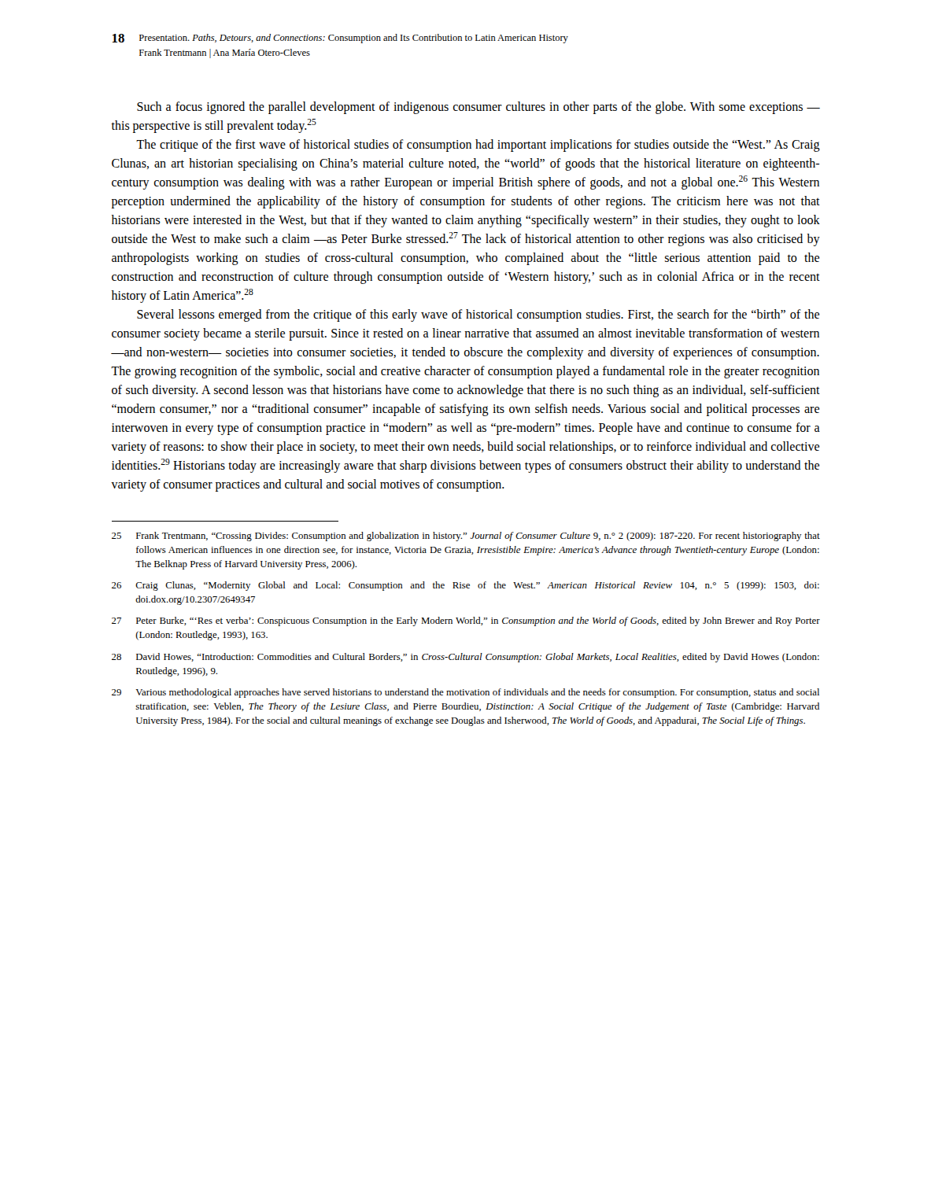18
Presentation. Paths, Detours, and Connections: Consumption and Its Contribution to Latin American History
Frank Trentmann | Ana María Otero-Cleves
Such a focus ignored the parallel development of indigenous consumer cultures in other parts of the globe. With some exceptions —this perspective is still prevalent today.25
The critique of the first wave of historical studies of consumption had important implications for studies outside the “West.” As Craig Clunas, an art historian specialising on China’s material culture noted, the “world” of goods that the historical literature on eighteenth-century consumption was dealing with was a rather European or imperial British sphere of goods, and not a global one.26 This Western perception undermined the applicability of the history of consumption for students of other regions. The criticism here was not that historians were interested in the West, but that if they wanted to claim anything “specifically western” in their studies, they ought to look outside the West to make such a claim —as Peter Burke stressed.27 The lack of historical attention to other regions was also criticised by anthropologists working on studies of cross-cultural consumption, who complained about the “little serious attention paid to the construction and reconstruction of culture through consumption outside of ‘Western history,’ such as in colonial Africa or in the recent history of Latin America”.28
Several lessons emerged from the critique of this early wave of historical consumption studies. First, the search for the “birth” of the consumer society became a sterile pursuit. Since it rested on a linear narrative that assumed an almost inevitable transformation of western —and non-western— societies into consumer societies, it tended to obscure the complexity and diversity of experiences of consumption. The growing recognition of the symbolic, social and creative character of consumption played a fundamental role in the greater recognition of such diversity. A second lesson was that historians have come to acknowledge that there is no such thing as an individual, self-sufficient “modern consumer,” nor a “traditional consumer” incapable of satisfying its own selfish needs. Various social and political processes are interwoven in every type of consumption practice in “modern” as well as “pre-modern” times. People have and continue to consume for a variety of reasons: to show their place in society, to meet their own needs, build social relationships, or to reinforce individual and collective identities.29 Historians today are increasingly aware that sharp divisions between types of consumers obstruct their ability to understand the variety of consumer practices and cultural and social motives of consumption.
Frank Trentmann, “Crossing Divides: Consumption and globalization in history.” Journal of Consumer Culture 9, n.° 2 (2009): 187-220. For recent historiography that follows American influences in one direction see, for instance, Victoria De Grazia, Irresistible Empire: America’s Advance through Twentieth-century Europe (London: The Belknap Press of Harvard University Press, 2006).
Craig Clunas, “Modernity Global and Local: Consumption and the Rise of the West.” American Historical Review 104, n.° 5 (1999): 1503, doi: doi.dox.org/10.2307/2649347
Peter Burke, “‘Res et verba’: Conspicuous Consumption in the Early Modern World,” in Consumption and the World of Goods, edited by John Brewer and Roy Porter (London: Routledge, 1993), 163.
David Howes, “Introduction: Commodities and Cultural Borders,” in Cross-Cultural Consumption: Global Markets, Local Realities, edited by David Howes (London: Routledge, 1996), 9.
Various methodological approaches have served historians to understand the motivation of individuals and the needs for consumption. For consumption, status and social stratification, see: Veblen, The Theory of the Lesiure Class, and Pierre Bourdieu, Distinction: A Social Critique of the Judgement of Taste (Cambridge: Harvard University Press, 1984). For the social and cultural meanings of exchange see Douglas and Isherwood, The World of Goods, and Appadurai, The Social Life of Things.